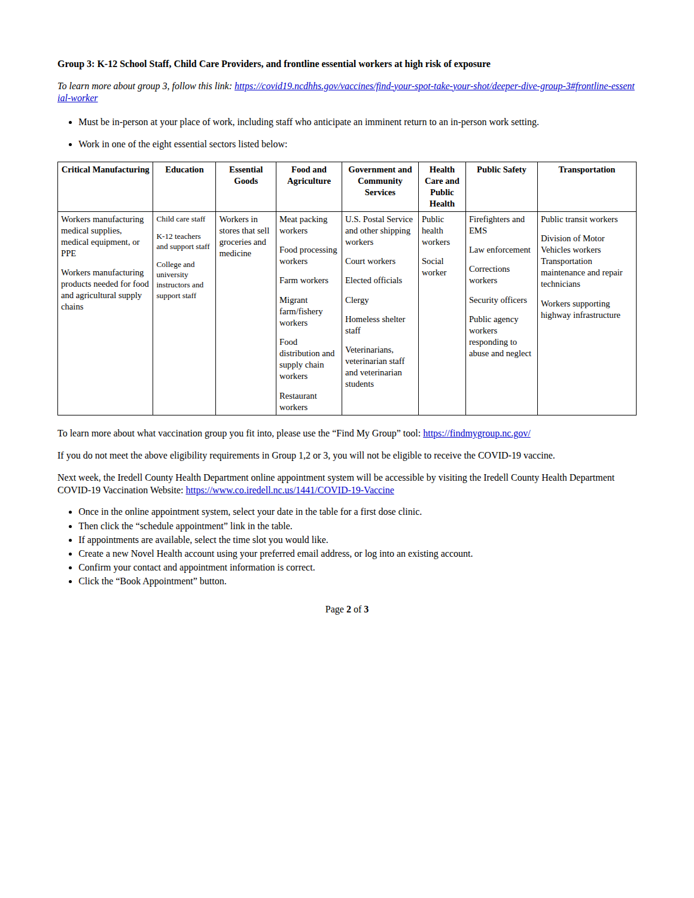Group 3: K-12 School Staff, Child Care Providers, and frontline essential workers at high risk of exposure
To learn more about group 3, follow this link: https://covid19.ncdhhs.gov/vaccines/find-your-spot-take-your-shot/deeper-dive-group-3#frontline-essential-worker
Must be in-person at your place of work, including staff who anticipate an imminent return to an in-person work setting.
Work in one of the eight essential sectors listed below:
| Critical Manufacturing | Education | Essential Goods | Food and Agriculture | Government and Community Services | Health Care and Public Health | Public Safety | Transportation |
| --- | --- | --- | --- | --- | --- | --- | --- |
| Workers manufacturing medical supplies, medical equipment, or PPE Workers manufacturing products needed for food and agricultural supply chains | Child care staff K-12 teachers and support staff College and university instructors and support staff | Workers in stores that sell groceries and medicine | Meat packing workers Food processing workers Farm workers Migrant farm/fishery workers Food distribution and supply chain workers Restaurant workers | U.S. Postal Service and other shipping workers Court workers Elected officials Clergy Homeless shelter staff Veterinarians, veterinarian staff and veterinarian students | Public health workers Social worker | Firefighters and EMS Law enforcement Corrections workers Security officers Public agency workers responding to abuse and neglect | Public transit workers Division of Motor Vehicles workers Transportation maintenance and repair technicians Workers supporting highway infrastructure |
To learn more about what vaccination group you fit into, please use the “Find My Group” tool: https://findmygroup.nc.gov/
If you do not meet the above eligibility requirements in Group 1,2 or 3, you will not be eligible to receive the COVID-19 vaccine.
Next week, the Iredell County Health Department online appointment system will be accessible by visiting the Iredell County Health Department COVID-19 Vaccination Website: https://www.co.iredell.nc.us/1441/COVID-19-Vaccine
Once in the online appointment system, select your date in the table for a first dose clinic.
Then click the “schedule appointment” link in the table.
If appointments are available, select the time slot you would like.
Create a new Novel Health account using your preferred email address, or log into an existing account.
Confirm your contact and appointment information is correct.
Click the “Book Appointment” button.
Page 2 of 3